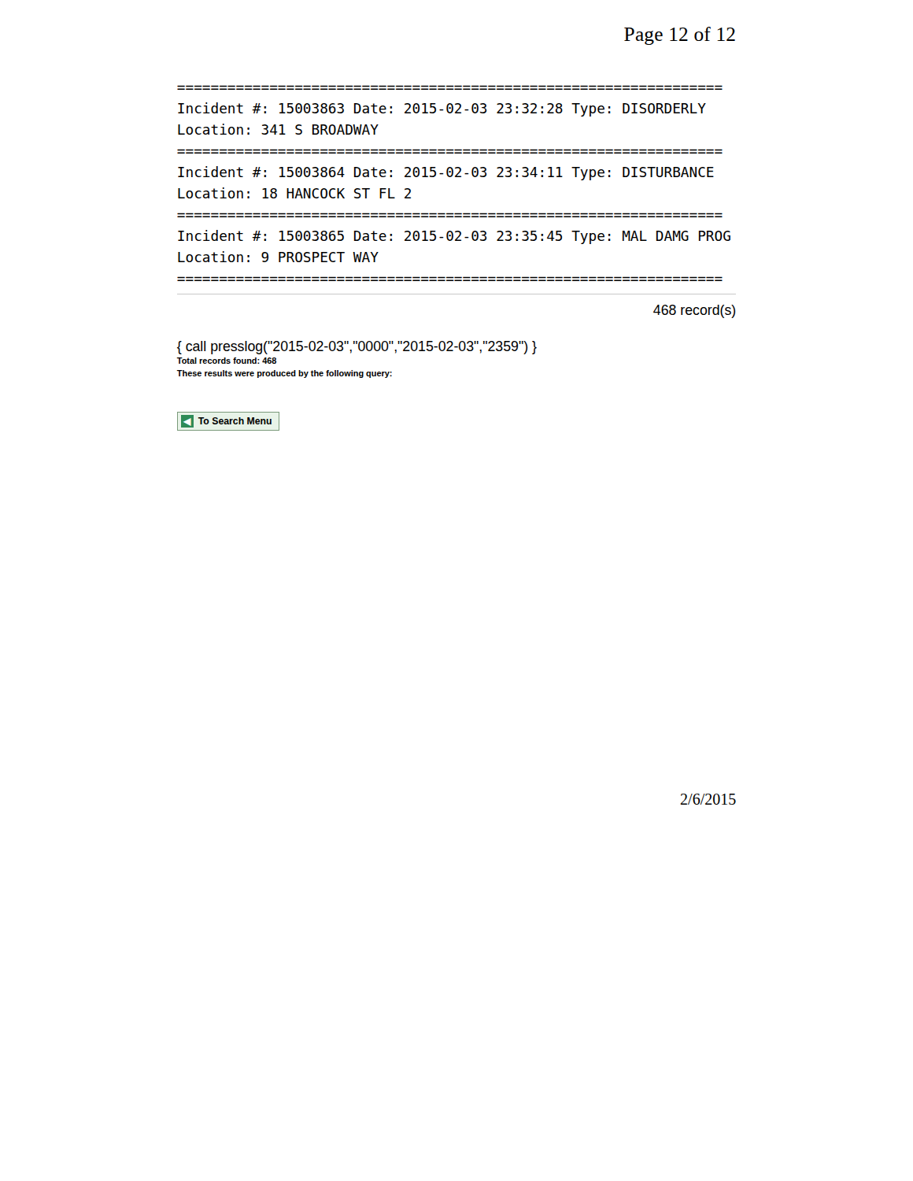Page 12 of 12
=================================================================
Incident #: 15003863 Date: 2015-02-03 23:32:28 Type: DISORDERLY
Location: 341 S BROADWAY
=================================================================
Incident #: 15003864 Date: 2015-02-03 23:34:11 Type: DISTURBANCE
Location: 18 HANCOCK ST FL 2
=================================================================
Incident #: 15003865 Date: 2015-02-03 23:35:45 Type: MAL DAMG PROG
Location: 9 PROSPECT WAY
=================================================================
468 record(s)
{ call presslog("2015-02-03","0000","2015-02-03","2359") }
Total records found: 468
These results were produced by the following query:
◀To Search Menu
2/6/2015